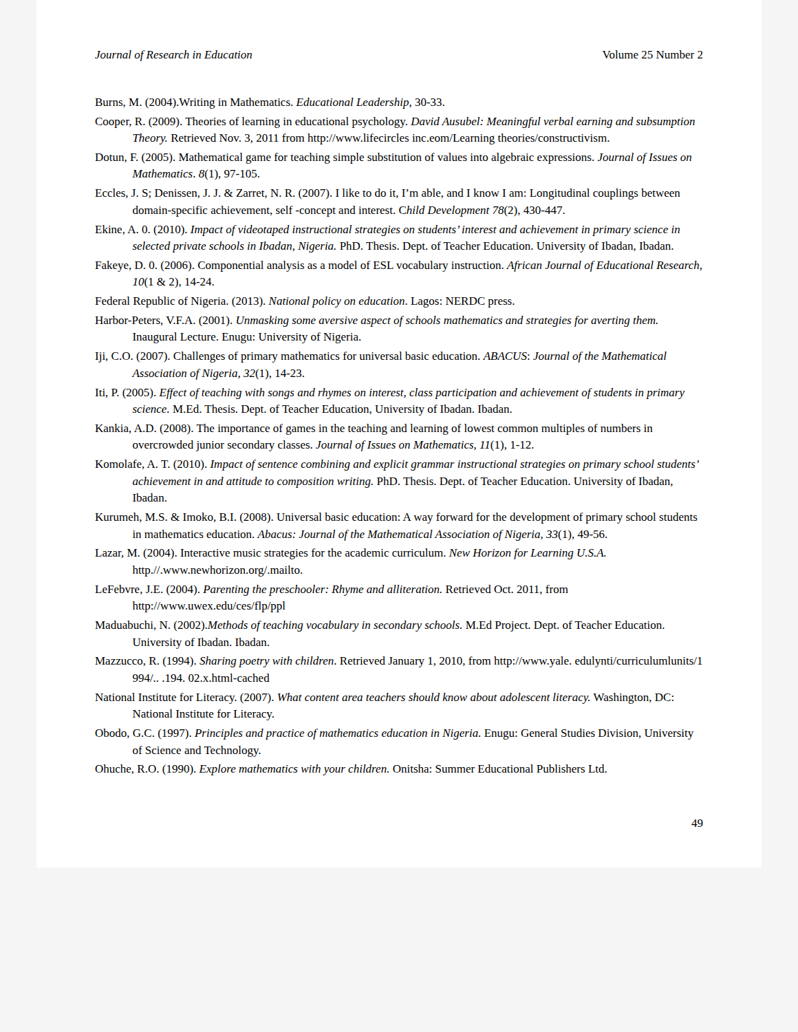Journal of Research in Education
Volume 25 Number 2
Burns, M. (2004).Writing in Mathematics. Educational Leadership, 30-33.
Cooper, R. (2009). Theories of learning in educational psychology. David Ausubel: Meaningful verbal earning and subsumption Theory. Retrieved Nov. 3, 2011 from http://www.lifecircles inc.eom/Learning theories/constructivism.
Dotun, F. (2005). Mathematical game for teaching simple substitution of values into algebraic expressions. Journal of Issues on Mathematics. 8(1), 97-105.
Eccles, J. S; Denissen, J. J. & Zarret, N. R. (2007). I like to do it, I’m able, and I know I am: Longitudinal couplings between domain-specific achievement, self -concept and interest. Child Development 78(2), 430-447.
Ekine, A. 0. (2010). Impact of videotaped instructional strategies on students’ interest and achievement in primary science in selected private schools in Ibadan, Nigeria. PhD. Thesis. Dept. of Teacher Education. University of Ibadan, Ibadan.
Fakeye, D. 0. (2006). Componential analysis as a model of ESL vocabulary instruction. African Journal of Educational Research, 10(1 & 2), 14-24.
Federal Republic of Nigeria. (2013). National policy on education. Lagos: NERDC press.
Harbor-Peters, V.F.A. (2001). Unmasking some aversive aspect of schools mathematics and strategies for averting them. Inaugural Lecture. Enugu: University of Nigeria.
Iji, C.O. (2007). Challenges of primary mathematics for universal basic education. ABACUS: Journal of the Mathematical Association of Nigeria, 32(1), 14-23.
Iti, P. (2005). Effect of teaching with songs and rhymes on interest, class participation and achievement of students in primary science. M.Ed. Thesis. Dept. of Teacher Education, University of Ibadan. Ibadan.
Kankia, A.D. (2008). The importance of games in the teaching and learning of lowest common multiples of numbers in overcrowded junior secondary classes. Journal of Issues on Mathematics, 11(1), 1-12.
Komolafe, A. T. (2010). Impact of sentence combining and explicit grammar instructional strategies on primary school students’ achievement in and attitude to composition writing. PhD. Thesis. Dept. of Teacher Education. University of Ibadan, Ibadan.
Kurumeh, M.S. & Imoko, B.I. (2008). Universal basic education: A way forward for the development of primary school students in mathematics education. Abacus: Journal of the Mathematical Association of Nigeria, 33(1), 49-56.
Lazar, M. (2004). Interactive music strategies for the academic curriculum. New Horizon for Learning U.S.A. http.//.www.newhorizon.org/.mailto.
LeFebvre, J.E. (2004). Parenting the preschooler: Rhyme and alliteration. Retrieved Oct. 2011, from http://www.uwex.edu/ces/flp/ppl
Maduabuchi, N. (2002).Methods of teaching vocabulary in secondary schools. M.Ed Project. Dept. of Teacher Education. University of Ibadan. Ibadan.
Mazzucco, R. (1994). Sharing poetry with children. Retrieved January 1, 2010, from http://www.yale. edulynti/curriculumlunits/1 994/.. .194. 02.x.html-cached
National Institute for Literacy. (2007). What content area teachers should know about adolescent literacy. Washington, DC: National Institute for Literacy.
Obodo, G.C. (1997). Principles and practice of mathematics education in Nigeria. Enugu: General Studies Division, University of Science and Technology.
Ohuche, R.O. (1990). Explore mathematics with your children. Onitsha: Summer Educational Publishers Ltd.
49